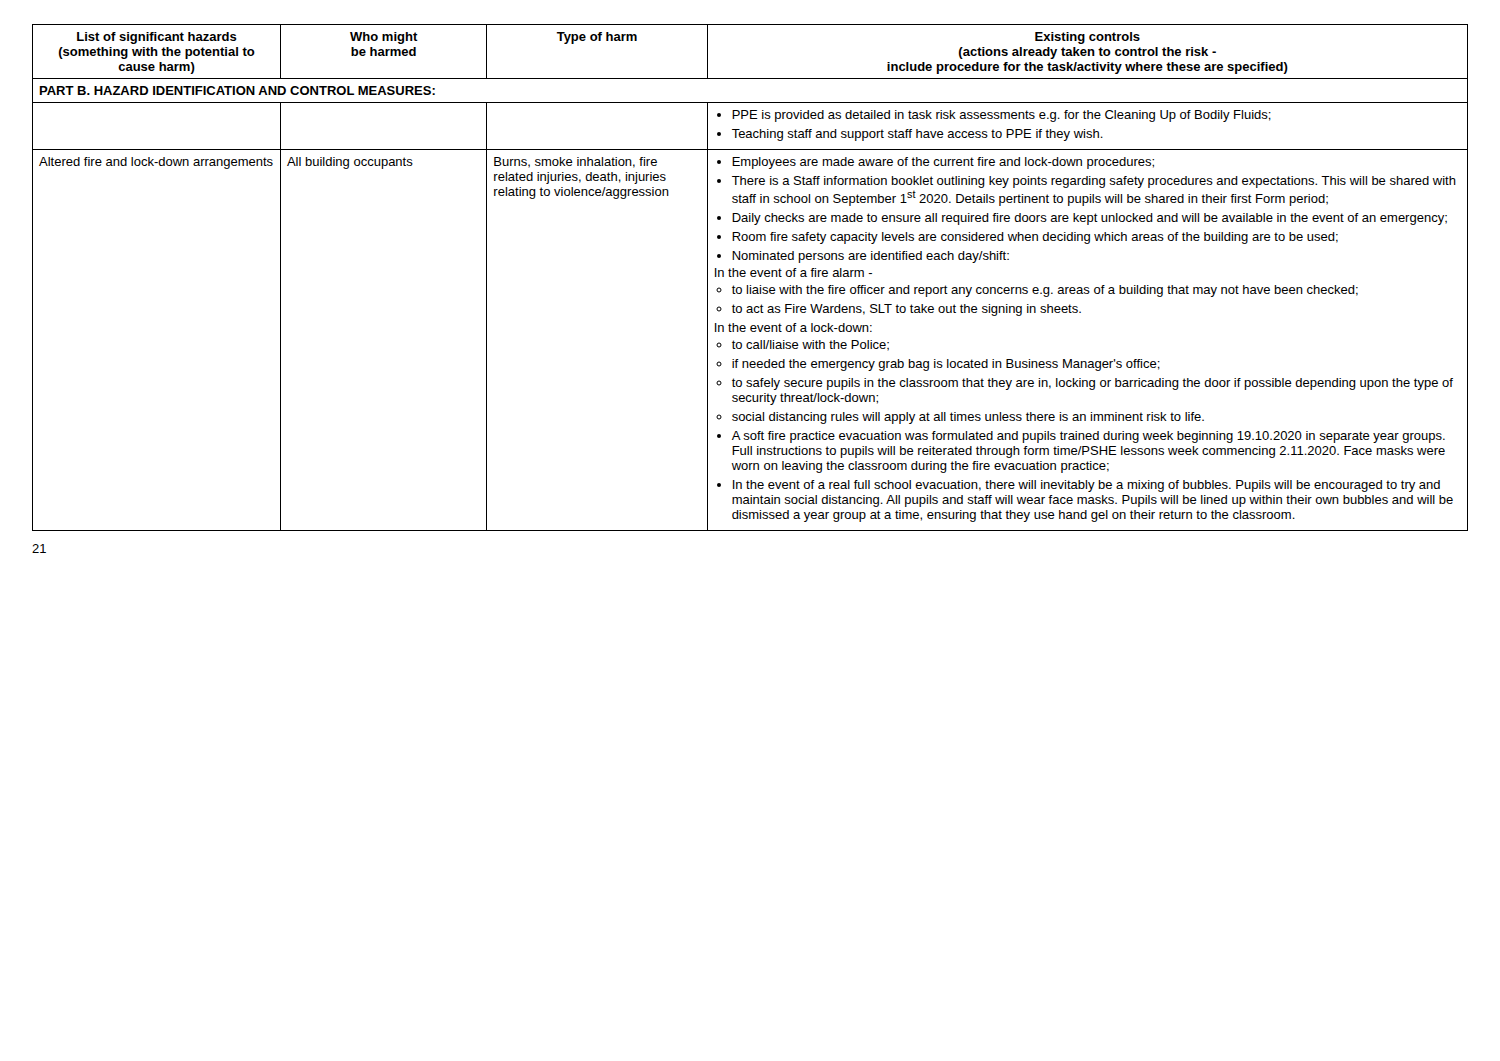| PART B. HAZARD IDENTIFICATION AND CONTROL MEASURES: |
| List of significant hazards (something with the potential to cause harm) | Who might be harmed | Type of harm | Existing controls (actions already taken to control the risk - include procedure for the task/activity where these are specified) |
| | | | PPE is provided as detailed in task risk assessments e.g. for the Cleaning Up of Bodily Fluids; Teaching staff and support staff have access to PPE if they wish. |
| Altered fire and lock-down arrangements | All building occupants | Burns, smoke inhalation, fire related injuries, death, injuries relating to violence/aggression | Employees are made aware of the current fire and lock-down procedures; There is a Staff information booklet outlining key points regarding safety procedures and expectations. This will be shared with staff in school on September 1 st 2020. Details pertinent to pupils will be shared in their first Form period; Daily checks are made to ensure all required fire doors are kept unlocked and will be available in the event of an emergency; Room fire safety capacity levels are considered when deciding which areas of the building are to be used; Nominated persons are identified each day/shift: In the event of a fire alarm - to liaise with the fire officer and report any concerns e.g. areas of a building that may not have been checked; to act as Fire Wardens, SLT to take out the signing in sheets. In the event of a lock-down: to call/liaise with the Police; if needed the emergency grab bag is located in Business Manager's office; to safely secure pupils in the classroom that they are in, locking or barricading the door if possible depending upon the type of security threat/lock-down; social distancing rules will apply at all times unless there is an imminent risk to life. A soft fire practice evacuation was formulated and pupils trained during week beginning 19.10.2020 in separate year groups. Full instructions to pupils will be reiterated through form time/PSHE lessons week commencing 2.11.2020. Face masks were worn on leaving the classroom during the fire evacuation practice; In the event of a real full school evacuation, there will inevitably be a mixing of bubbles. Pupils will be encouraged to try and maintain social distancing. All pupils and staff will wear face masks. Pupils will be lined up within their own bubbles and will be dismissed a year group at a time, ensuring that they use hand gel on their return to the classroom. |
21